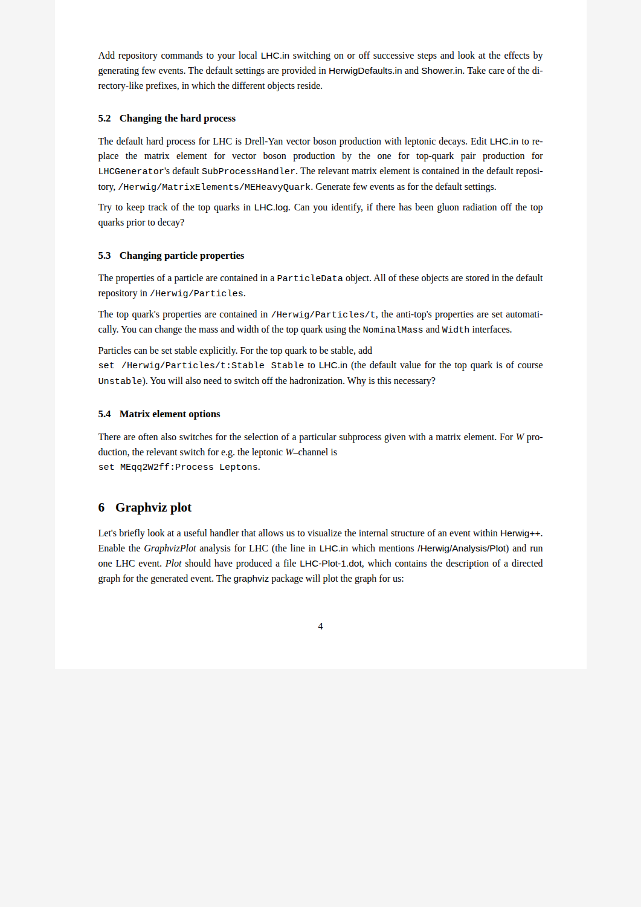Add repository commands to your local LHC.in switching on or off successive steps and look at the effects by generating few events. The default settings are provided in HerwigDefaults.in and Shower.in. Take care of the directory-like prefixes, in which the different objects reside.
5.2 Changing the hard process
The default hard process for LHC is Drell-Yan vector boson production with leptonic decays. Edit LHC.in to replace the matrix element for vector boson production by the one for top-quark pair production for LHCGenerator's default SubProcessHandler. The relevant matrix element is contained in the default repository, /Herwig/MatrixElements/MEHeavyQuark. Generate few events as for the default settings.
Try to keep track of the top quarks in LHC.log. Can you identify, if there has been gluon radiation off the top quarks prior to decay?
5.3 Changing particle properties
The properties of a particle are contained in a ParticleData object. All of these objects are stored in the default repository in /Herwig/Particles.
The top quark's properties are contained in /Herwig/Particles/t, the anti-top's properties are set automatically. You can change the mass and width of the top quark using the NominalMass and Width interfaces.
Particles can be set stable explicitly. For the top quark to be stable, add
set /Herwig/Particles/t:Stable Stable to LHC.in (the default value for the top quark is of course Unstable). You will also need to switch off the hadronization. Why is this necessary?
5.4 Matrix element options
There are often also switches for the selection of a particular subprocess given with a matrix element. For W production, the relevant switch for e.g. the leptonic W–channel is
set MEqq2W2ff:Process Leptons.
6 Graphviz plot
Let's briefly look at a useful handler that allows us to visualize the internal structure of an event within Herwig++. Enable the GraphvizPlot analysis for LHC (the line in LHC.in which mentions /Herwig/Analysis/Plot) and run one LHC event. Plot should have produced a file LHC-Plot-1.dot, which contains the description of a directed graph for the generated event. The graphviz package will plot the graph for us:
4